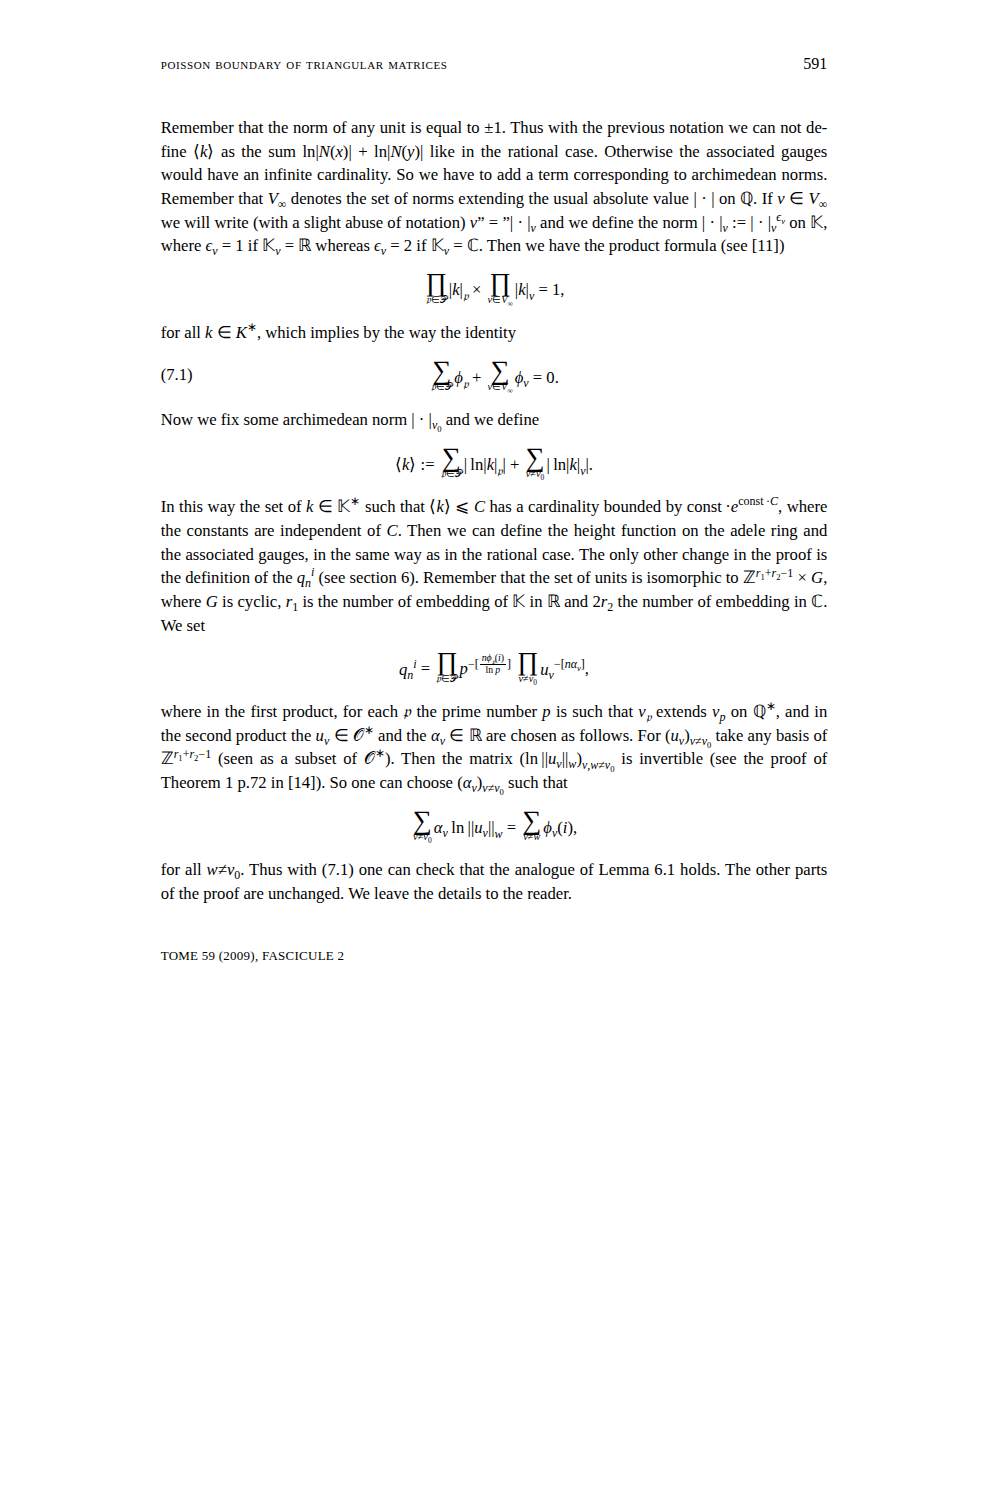poisson boundary of triangular matrices 591
Remember that the norm of any unit is equal to ±1. Thus with the previous notation we can not define ⟨k⟩ as the sum ln|N(x)| + ln|N(y)| like in the rational case. Otherwise the associated gauges would have an infinite cardinality. So we have to add a term corresponding to archimedean norms. Remember that V∞ denotes the set of norms extending the usual absolute value | · | on ℚ. If v ∈ V∞ we will write (with a slight abuse of notation) v” = ”| · |v and we define the norm | · |v := | · |vϵv on 𝕂, where ϵv = 1 if 𝕂v = ℝ whereas ϵv = 2 if 𝕂v = ℂ. Then we have the product formula (see [11])
∏𝔭∈𝒫|k|𝔭 × ∏v∈V∞|k|v = 1,
for all k ∈ K∗, which implies by the way the identity
(7.1) ∑𝔭∈𝒫 ϕ𝔭 + ∑v∈V∞ϕv = 0.
Now we fix some archimedean norm | · |v0 and we define
⟨k⟩ := ∑𝔭∈𝒫| ln|k|𝔭| + ∑v≠v0| ln|k|v|.
In this way the set of k ∈ 𝕂∗ such that ⟨k⟩ ⩽ C has a cardinality bounded by const ·econst ·C, where the constants are independent of C. Then we can define the height function on the adele ring and the associated gauges, in the same way as in the rational case. The only other change in the proof is the definition of the qni (see section 6). Remember that the set of units is isomorphic to ℤr1+r2−1 × G, where G is cyclic, r1 is the number of embedding of 𝕂 in ℝ and 2r2 the number of embedding in ℂ. We set
qni = ∏𝔭∈𝒫 p−[nϕ𝔭(i) ln p] ∏v≠v0 uv−[nαv],
where in the first product, for each 𝔭 the prime number p is such that v𝔭 extends vp on ℚ∗, and in the second product the uv ∈ 𝒪∗ and the αv ∈ ℝ are chosen as follows. For (uv)v≠v0 take any basis of ℤr1+r2−1 (seen as a subset of 𝒪∗). Then the matrix (ln ||uv||w)v,w≠v0 is invertible (see the proof of Theorem 1 p.72 in [14]). So one can choose (αv)v≠v0 such that
∑v≠v0 αv ln ||uv||w = ∑v≠w ϕv(i),
for all w≠v0. Thus with (7.1) one can check that the analogue of Lemma 6.1 holds. The other parts of the proof are unchanged. We leave the details to the reader.
TOME 59 (2009), FASCICULE 2